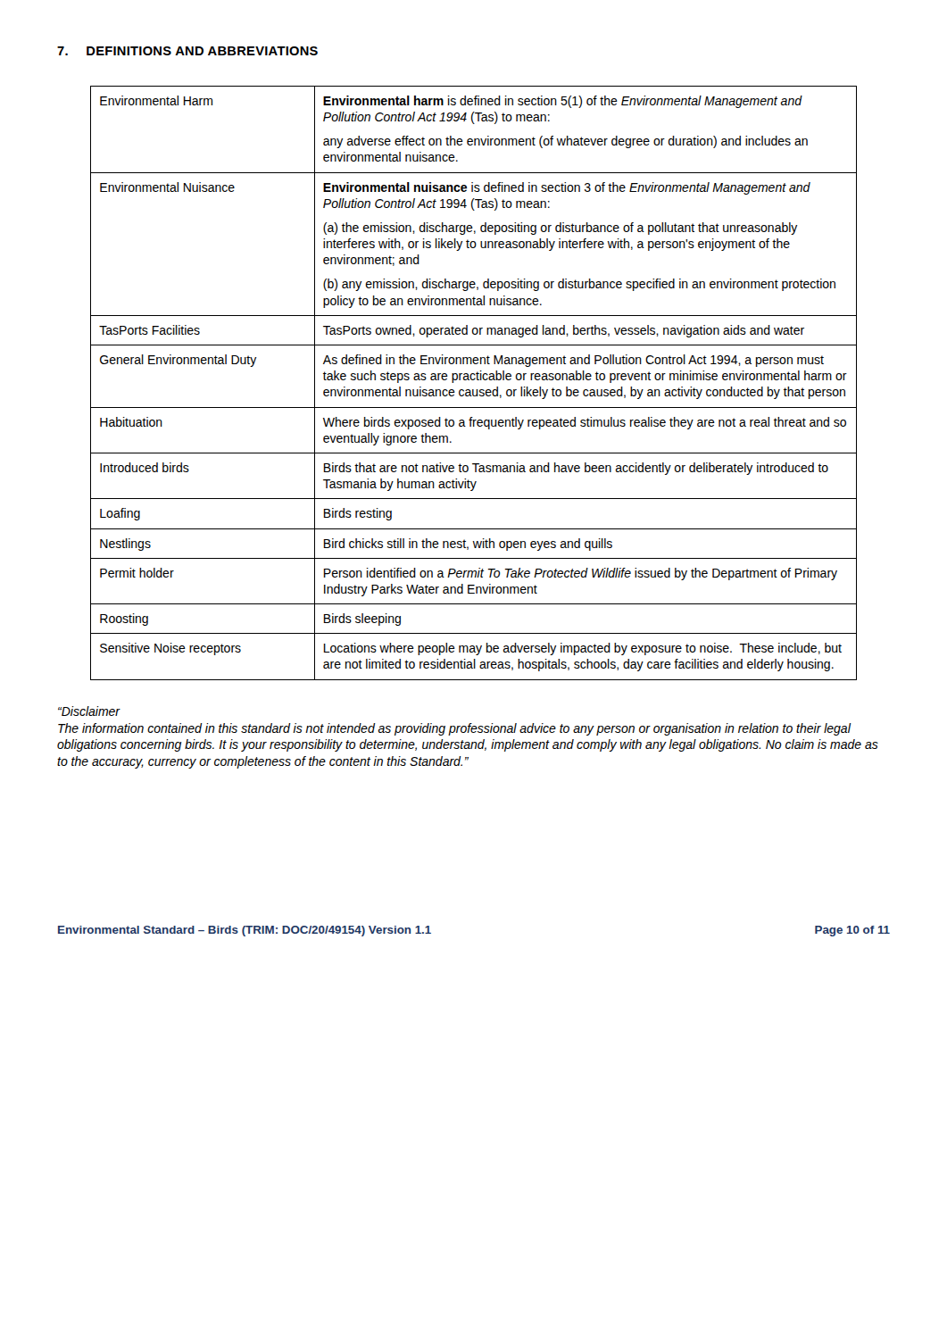7. DEFINITIONS AND ABBREVIATIONS
| Environmental Harm | Environmental harm is defined in section 5(1) of the Environmental Management and Pollution Control Act 1994 (Tas) to mean: any adverse effect on the environment (of whatever degree or duration) and includes an environmental nuisance. |
| Environmental Nuisance | Environmental nuisance is defined in section 3 of the Environmental Management and Pollution Control Act 1994 (Tas) to mean: (a) the emission, discharge, depositing or disturbance of a pollutant that unreasonably interferes with, or is likely to unreasonably interfere with, a person's enjoyment of the environment; and (b) any emission, discharge, depositing or disturbance specified in an environment protection policy to be an environmental nuisance. |
| TasPorts Facilities | TasPorts owned, operated or managed land, berths, vessels, navigation aids and water |
| General Environmental Duty | As defined in the Environment Management and Pollution Control Act 1994, a person must take such steps as are practicable or reasonable to prevent or minimise environmental harm or environmental nuisance caused, or likely to be caused, by an activity conducted by that person |
| Habituation | Where birds exposed to a frequently repeated stimulus realise they are not a real threat and so eventually ignore them. |
| Introduced birds | Birds that are not native to Tasmania and have been accidently or deliberately introduced to Tasmania by human activity |
| Loafing | Birds resting |
| Nestlings | Bird chicks still in the nest, with open eyes and quills |
| Permit holder | Person identified on a Permit To Take Protected Wildlife issued by the Department of Primary Industry Parks Water and Environment |
| Roosting | Birds sleeping |
| Sensitive Noise receptors | Locations where people may be adversely impacted by exposure to noise. These include, but are not limited to residential areas, hospitals, schools, day care facilities and elderly housing. |
“Disclaimer
The information contained in this standard is not intended as providing professional advice to any person or organisation in relation to their legal obligations concerning birds. It is your responsibility to determine, understand, implement and comply with any legal obligations. No claim is made as to the accuracy, currency or completeness of the content in this Standard.”
Environmental Standard – Birds (TRIM: DOC/20/49154) Version 1.1 Page 10 of 11